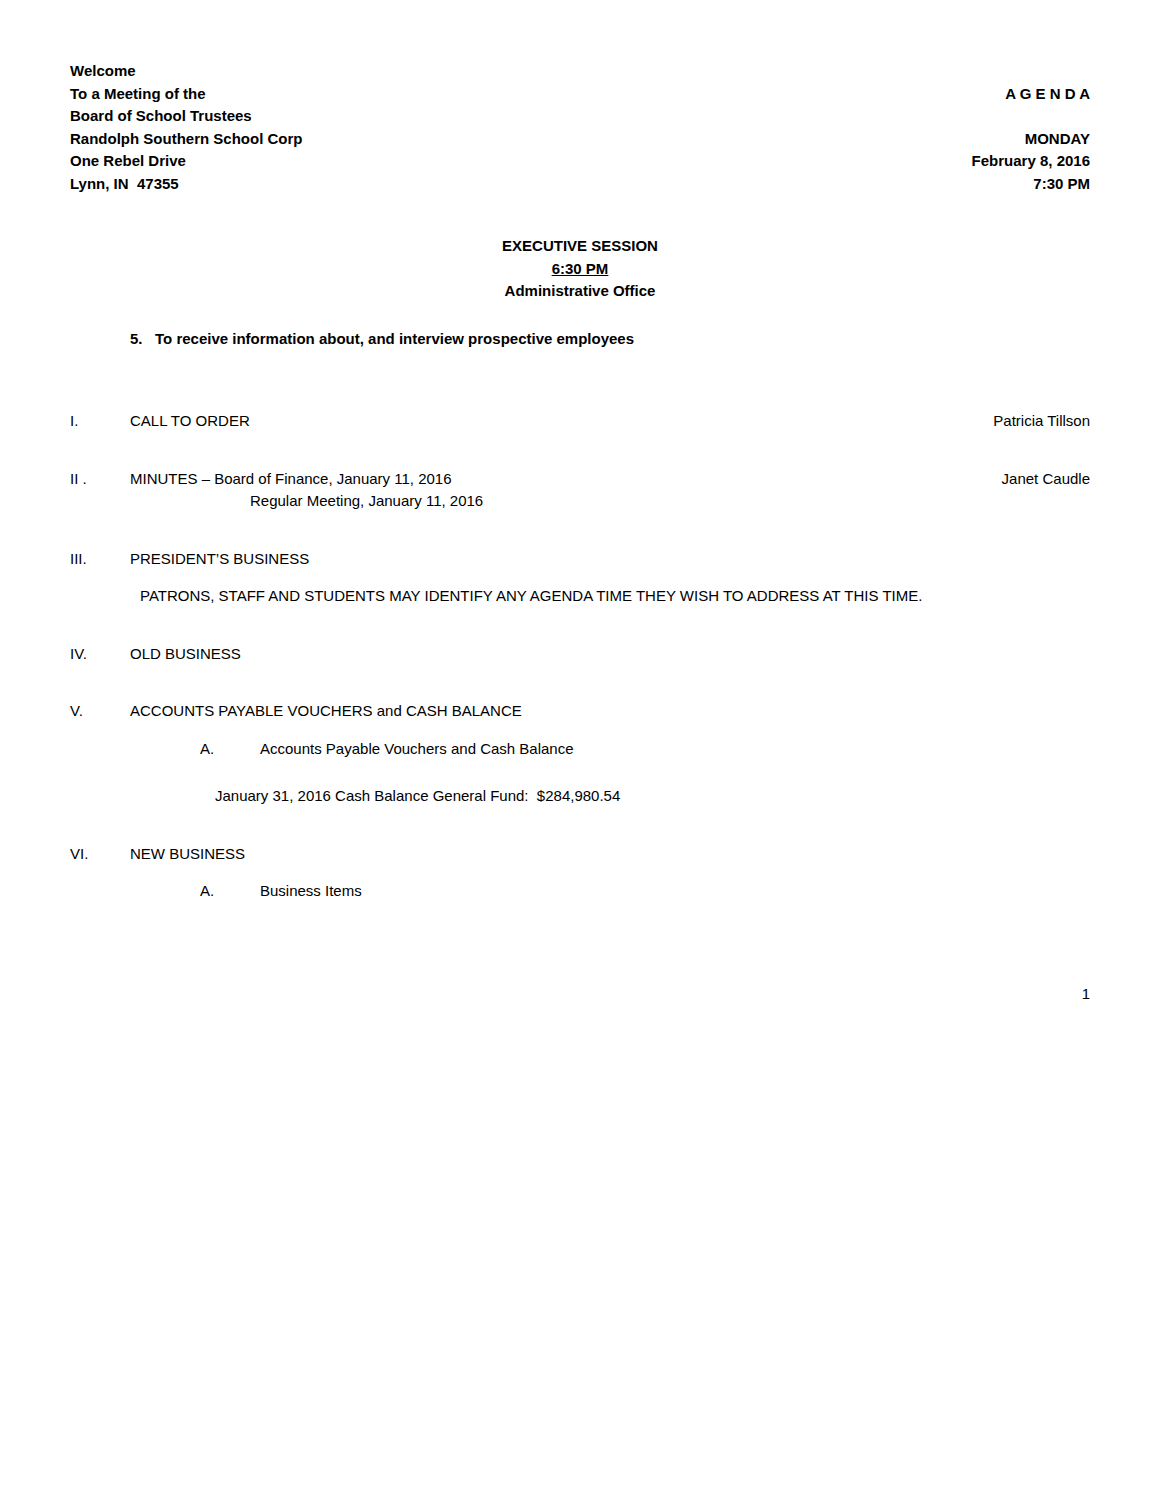| Welcome | |
| To a Meeting of the | A G E N D A |
| Board of School Trustees | |
| Randolph Southern School Corp | MONDAY |
| One Rebel Drive | February 8, 2016 |
| Lynn, IN 47355 | 7:30 PM |
EXECUTIVE SESSION
6:30 PM
Administrative Office
5. To receive information about, and interview prospective employees
| I. | CALL TO ORDER | Patricia Tillson |
| II . | MINUTES – Board of Finance, January 11, 2016 Regular Meeting, January 11, 2016 | Janet Caudle |
| III. | PRESIDENT’S BUSINESS |
PATRONS, STAFF AND STUDENTS MAY IDENTIFY ANY AGENDA TIME THEY WISH TO ADDRESS AT THIS TIME.
| IV. | OLD BUSINESS |
| V. | ACCOUNTS PAYABLE VOUCHERS and CASH BALANCE |
A. Accounts Payable Vouchers and Cash Balance
January 31, 2016 Cash Balance General Fund: $284,980.54
| VI. | NEW BUSINESS |
A. Business Items
1